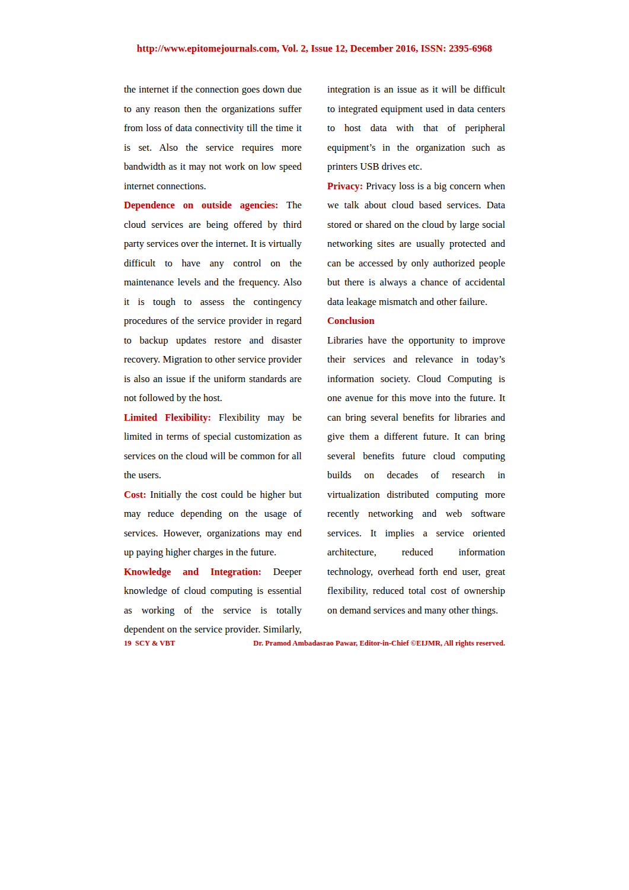http://www.epitomejournals.com, Vol. 2, Issue 12, December 2016, ISSN: 2395-6968
the internet if the connection goes down due to any reason then the organizations suffer from loss of data connectivity till the time it is set. Also the service requires more bandwidth as it may not work on low speed internet connections.
Dependence on outside agencies: The cloud services are being offered by third party services over the internet. It is virtually difficult to have any control on the maintenance levels and the frequency. Also it is tough to assess the contingency procedures of the service provider in regard to backup updates restore and disaster recovery. Migration to other service provider is also an issue if the uniform standards are not followed by the host.
Limited Flexibility: Flexibility may be limited in terms of special customization as services on the cloud will be common for all the users.
Cost: Initially the cost could be higher but may reduce depending on the usage of services. However, organizations may end up paying higher charges in the future.
Knowledge and Integration: Deeper knowledge of cloud computing is essential as working of the service is totally dependent on the service provider. Similarly, integration is an issue as it will be difficult to integrated equipment used in data centers to host data with that of peripheral equipment’s in the organization such as printers USB drives etc.
Privacy: Privacy loss is a big concern when we talk about cloud based services. Data stored or shared on the cloud by large social networking sites are usually protected and can be accessed by only authorized people but there is always a chance of accidental data leakage mismatch and other failure.
Conclusion
Libraries have the opportunity to improve their services and relevance in today’s information society. Cloud Computing is one avenue for this move into the future. It can bring several benefits for libraries and give them a different future. It can bring several benefits future cloud computing builds on decades of research in virtualization distributed computing more recently networking and web software services. It implies a service oriented architecture, reduced information technology, overhead forth end user, great flexibility, reduced total cost of ownership on demand services and many other things.
19 SCY & VBT Dr. Pramod Ambadasrao Pawar, Editor-in-Chief ©EIJMR, All rights reserved.